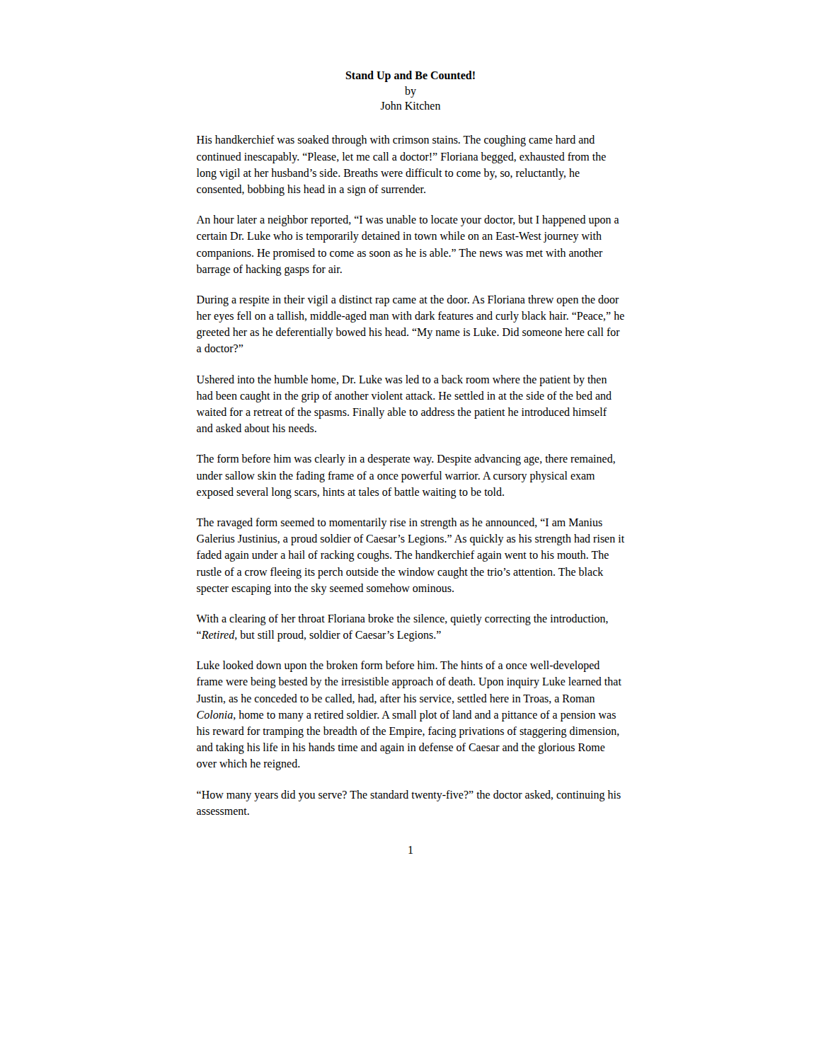Stand Up and Be Counted!
by
John Kitchen
His handkerchief was soaked through with crimson stains. The coughing came hard and continued inescapably. “Please, let me call a doctor!” Floriana begged, exhausted from the long vigil at her husband’s side. Breaths were difficult to come by, so, reluctantly, he consented, bobbing his head in a sign of surrender.
An hour later a neighbor reported, “I was unable to locate your doctor, but I happened upon a certain Dr. Luke who is temporarily detained in town while on an East-West journey with companions. He promised to come as soon as he is able.” The news was met with another barrage of hacking gasps for air.
During a respite in their vigil a distinct rap came at the door. As Floriana threw open the door her eyes fell on a tallish, middle-aged man with dark features and curly black hair. “Peace,” he greeted her as he deferentially bowed his head. “My name is Luke. Did someone here call for a doctor?”
Ushered into the humble home, Dr. Luke was led to a back room where the patient by then had been caught in the grip of another violent attack. He settled in at the side of the bed and waited for a retreat of the spasms. Finally able to address the patient he introduced himself and asked about his needs.
The form before him was clearly in a desperate way. Despite advancing age, there remained, under sallow skin the fading frame of a once powerful warrior. A cursory physical exam exposed several long scars, hints at tales of battle waiting to be told.
The ravaged form seemed to momentarily rise in strength as he announced, “I am Manius Galerius Justinius, a proud soldier of Caesar’s Legions.” As quickly as his strength had risen it faded again under a hail of racking coughs. The handkerchief again went to his mouth. The rustle of a crow fleeing its perch outside the window caught the trio’s attention. The black specter escaping into the sky seemed somehow ominous.
With a clearing of her throat Floriana broke the silence, quietly correcting the introduction, “Retired, but still proud, soldier of Caesar’s Legions.”
Luke looked down upon the broken form before him. The hints of a once well-developed frame were being bested by the irresistible approach of death. Upon inquiry Luke learned that Justin, as he conceded to be called, had, after his service, settled here in Troas, a Roman Colonia, home to many a retired soldier. A small plot of land and a pittance of a pension was his reward for tramping the breadth of the Empire, facing privations of staggering dimension, and taking his life in his hands time and again in defense of Caesar and the glorious Rome over which he reigned.
“How many years did you serve? The standard twenty-five?” the doctor asked, continuing his assessment.
1